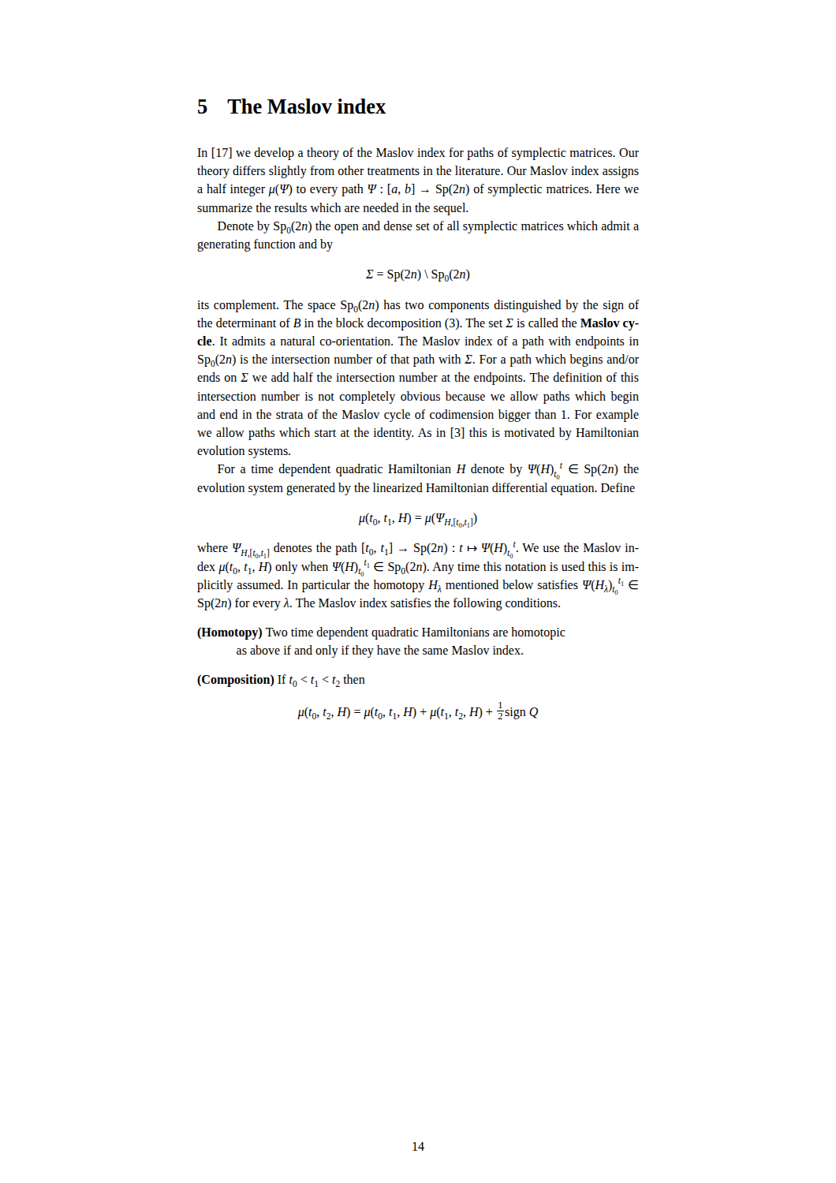5 The Maslov index
In [17] we develop a theory of the Maslov index for paths of symplectic matrices. Our theory differs slightly from other treatments in the literature. Our Maslov index assigns a half integer μ(Ψ) to every path Ψ : [a, b] → Sp(2n) of symplectic matrices. Here we summarize the results which are needed in the sequel.
Denote by Sp0(2n) the open and dense set of all symplectic matrices which admit a generating function and by
Σ = Sp(2n) \ Sp0(2n)
its complement. The space Sp0(2n) has two components distinguished by the sign of the determinant of B in the block decomposition (3). The set Σ is called the Maslov cycle. It admits a natural co-orientation. The Maslov index of a path with endpoints in Sp0(2n) is the intersection number of that path with Σ. For a path which begins and/or ends on Σ we add half the intersection number at the endpoints. The definition of this intersection number is not completely obvious because we allow paths which begin and end in the strata of the Maslov cycle of codimension bigger than 1. For example we allow paths which start at the identity. As in [3] this is motivated by Hamiltonian evolution systems.
For a time dependent quadratic Hamiltonian H denote by Ψ(H)t0t ∈ Sp(2n) the evolution system generated by the linearized Hamiltonian differential equation. Define
μ(t0, t1, H) = μ(ΨH,[t0,t1])
where ΨH,[t0,t1] denotes the path [t0, t1] → Sp(2n) : t ↦ Ψ(H)t0t. We use the Maslov index μ(t0, t1, H) only when Ψ(H)t0t1 ∈ Sp0(2n). Any time this notation is used this is implicitly assumed. In particular the homotopy Hλ mentioned below satisfies Ψ(Hλ)t0t1 ∈ Sp(2n) for every λ. The Maslov index satisfies the following conditions.
(Homotopy)
Two time dependent quadratic Hamiltonians are homotopic as above if and only if they have the same Maslov index.
(Composition)
If t0 < t1 < t2 then
μ(t0, t2, H) = μ(t0, t1, H) + μ(t1, t2, H) + 12 sign Q
14